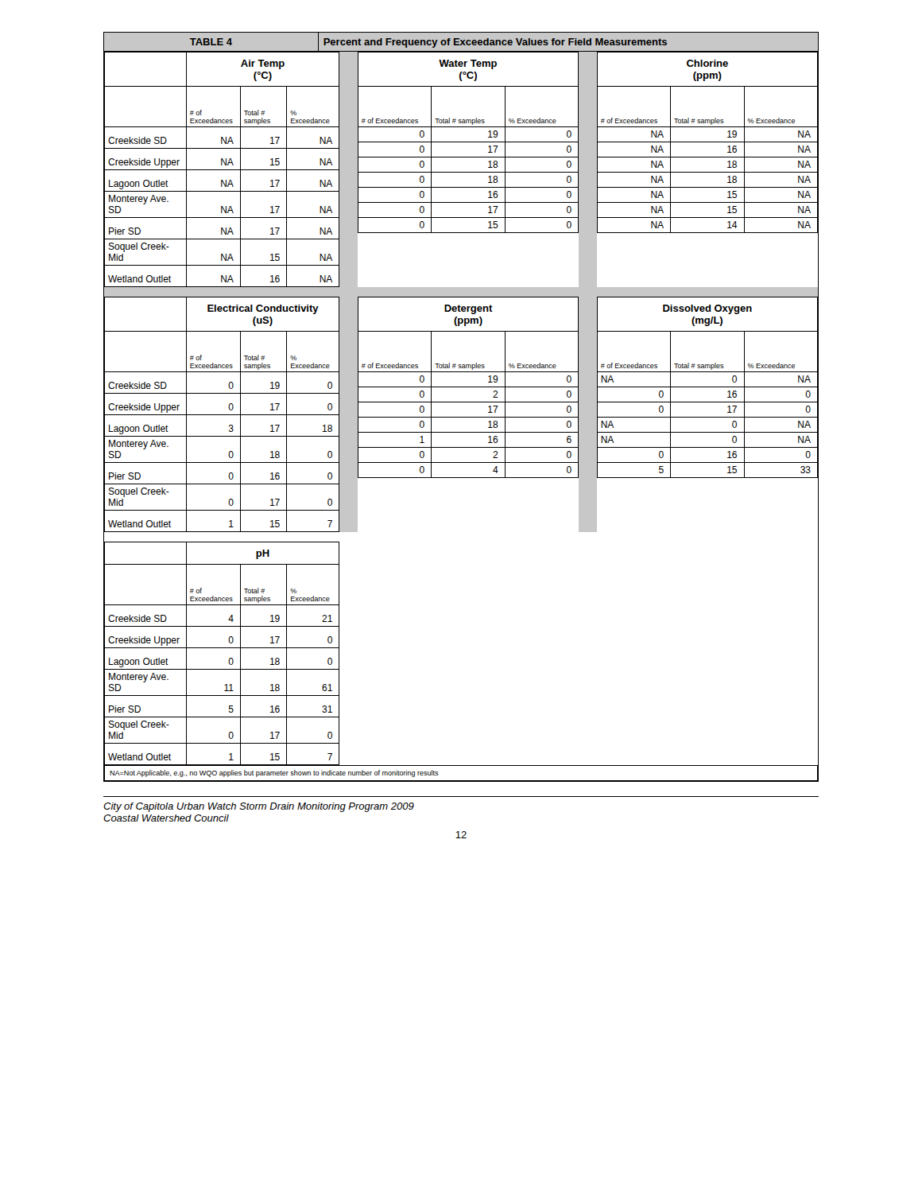| TABLE 4 | Percent and Frequency of Exceedance Values for Field Measurements |
| / / Air Temp (°C) / / / # of Exceedances / Total # samples / % Exceedance / / Creekside SD / NA / 17 / NA / / Creekside Upper / NA / 15 / NA / / Lagoon Outlet / NA / 17 / NA / / Monterey Ave. SD / NA / 17 / NA / / Pier SD / NA / 17 / NA / / Soquel Creek-Mid / NA / 15 / NA / / Wetland Outlet / NA / 16 / NA / / Water Temp (°C) / / --- / / # of Exceedances / Total # samples / % Exceedance / / 0 / 19 / 0 / / 0 / 17 / 0 / / 0 / 18 / 0 / / 0 / 18 / 0 / / 0 / 16 / 0 / / 0 / 17 / 0 / / 0 / 15 / 0 / / Chlorine (ppm) / / --- / / # of Exceedances / Total # samples / % Exceedance / / NA / 19 / NA / / NA / 16 / NA / / NA / 18 / NA / / NA / 18 / NA / / NA / 15 / NA / / NA / 15 / NA / / NA / 14 / NA / / / Electrical Conductivity (uS) / / / # of Exceedances / Total # samples / % Exceedance / / Creekside SD / 0 / 19 / 0 / / Creekside Upper / 0 / 17 / 0 / / Lagoon Outlet / 3 / 17 / 18 / / Monterey Ave. SD / 0 / 18 / 0 / / Pier SD / 0 / 16 / 0 / / Soquel Creek-Mid / 0 / 17 / 0 / / Wetland Outlet / 1 / 15 / 7 / / Detergent (ppm) / / --- / / # of Exceedances / Total # samples / % Exceedance / / 0 / 19 / 0 / / 0 / 2 / 0 / / 0 / 17 / 0 / / 0 / 18 / 0 / / 1 / 16 / 6 / / 0 / 2 / 0 / / 0 / 4 / 0 / / Dissolved Oxygen (mg/L) / / --- / / # of Exceedances / Total # samples / % Exceedance / / NA / 0 / NA / / 0 / 16 / 0 / / 0 / 17 / 0 / / NA / 0 / NA / / NA / 0 / NA / / 0 / 16 / 0 / / 5 / 15 / 33 / / / pH / / / # of Exceedances / Total # samples / % Exceedance / / Creekside SD / 4 / 19 / 21 / / Creekside Upper / 0 / 17 / 0 / / Lagoon Outlet / 0 / 18 / 0 / / Monterey Ave. SD / 11 / 18 / 61 / / Pier SD / 5 / 16 / 31 / / Soquel Creek-Mid / 0 / 17 / 0 / / Wetland Outlet / 1 / 15 / 7 / NA=Not Applicable, e.g., no WQO applies but parameter shown to indicate number of monitoring results |
City of Capitola Urban Watch Storm Drain Monitoring Program 2009
Coastal Watershed Council
12